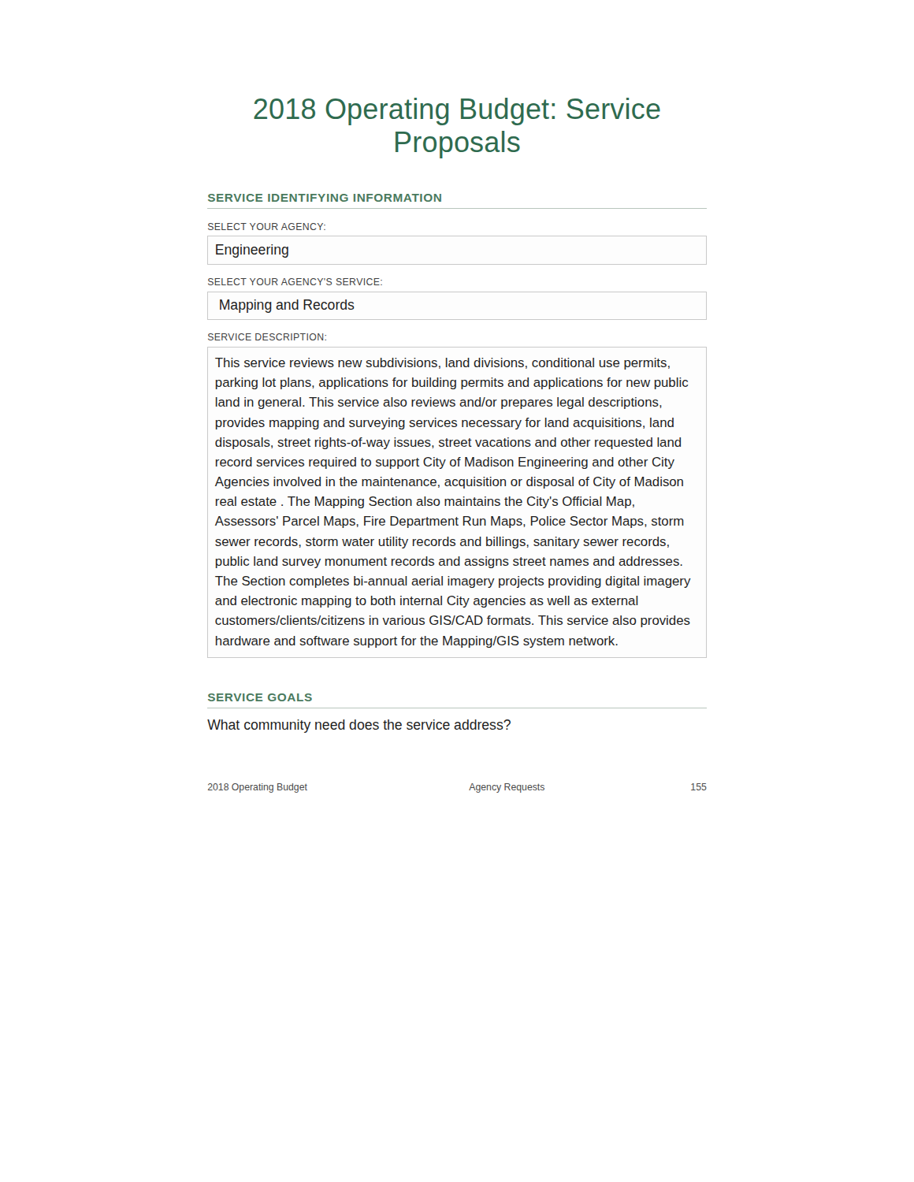2018 Operating Budget: Service Proposals
SERVICE IDENTIFYING INFORMATION
SELECT YOUR AGENCY:
Engineering
SELECT YOUR AGENCY'S SERVICE:
Mapping and Records
SERVICE DESCRIPTION:
This service reviews new subdivisions, land divisions, conditional use permits, parking lot plans, applications for building permits and applications for new public land in general. This service also reviews and/or prepares legal descriptions, provides mapping and surveying services necessary for land acquisitions, land disposals, street rights-of-way issues, street vacations and other requested land record services required to support City of Madison Engineering and other City Agencies involved in the maintenance, acquisition or disposal of City of Madison real estate . The Mapping Section also maintains the City's Official Map, Assessors' Parcel Maps, Fire Department Run Maps, Police Sector Maps, storm sewer records, storm water utility records and billings, sanitary sewer records, public land survey monument records and assigns street names and addresses. The Section completes bi-annual aerial imagery projects providing digital imagery and electronic mapping to both internal City agencies as well as external customers/clients/citizens in various GIS/CAD formats. This service also provides hardware and software support for the Mapping/GIS system network.
SERVICE GOALS
What community need does the service address?
2018 Operating Budget
Agency Requests
155